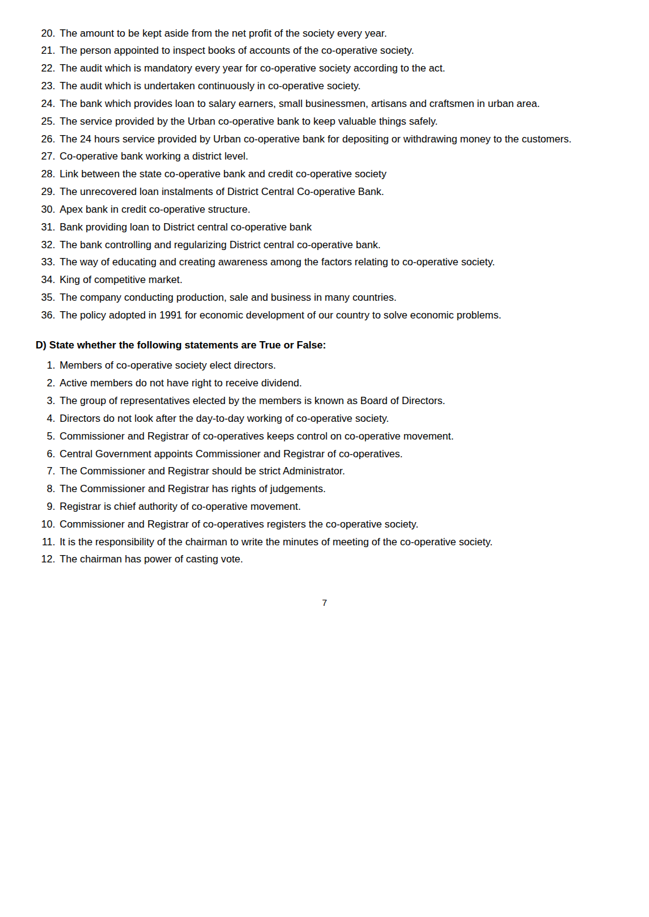The amount to be kept aside from the net profit of the society every year.
The person appointed to inspect books of accounts of the co-operative society.
The audit which is mandatory every year for co-operative society according to the act.
The audit which is undertaken continuously in co-operative society.
The bank which provides loan to salary earners, small businessmen, artisans and craftsmen in urban area.
The service provided by the Urban co-operative bank to keep valuable things safely.
The 24 hours service provided by Urban co-operative bank for depositing or withdrawing money to the customers.
Co-operative bank working a district level.
Link between the state co-operative bank and credit co-operative society
The unrecovered loan instalments of District Central Co-operative Bank.
Apex bank in credit co-operative structure.
Bank providing loan to District central co-operative bank
The bank controlling and regularizing District central co-operative bank.
The way of educating and creating awareness among the factors relating to co-operative society.
King of competitive market.
The company conducting production, sale and business in many countries.
The policy adopted in 1991 for economic development of our country to solve economic problems.
D) State whether the following statements are True or False:
Members of co-operative society elect directors.
Active members do not have right to receive dividend.
The group of representatives elected by the members is known as Board of Directors.
Directors do not look after the day-to-day working of co-operative society.
Commissioner and Registrar of co-operatives keeps control on co-operative movement.
Central Government appoints Commissioner and Registrar of co-operatives.
The Commissioner and Registrar should be strict Administrator.
The Commissioner and Registrar has rights of judgements.
Registrar is chief authority of co-operative movement.
Commissioner and Registrar of co-operatives registers the co-operative society.
It is the responsibility of the chairman to write the minutes of meeting of the co-operative society.
The chairman has power of casting vote.
7